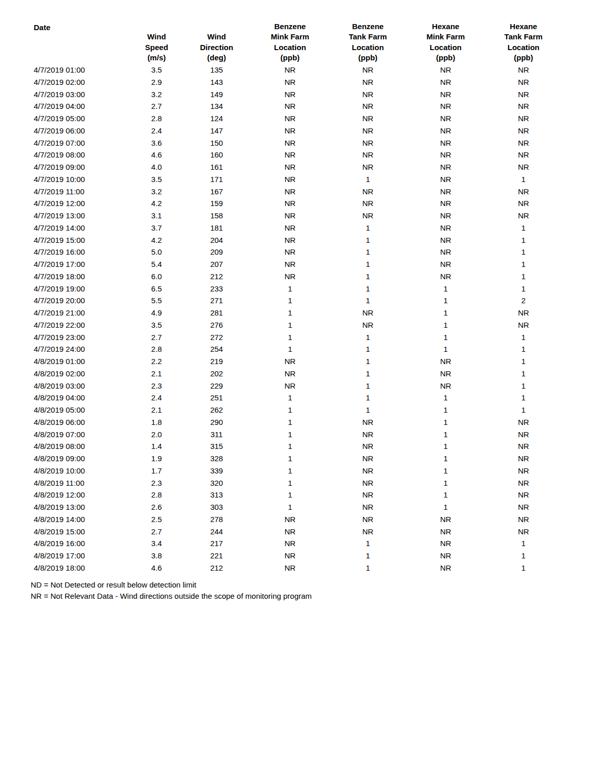| Date | Wind Speed (m/s) | Wind Direction (deg) | Benzene Mink Farm Location (ppb) | Benzene Tank Farm Location (ppb) | Hexane Mink Farm Location (ppb) | Hexane Tank Farm Location (ppb) |
| --- | --- | --- | --- | --- | --- | --- |
| 4/7/2019 01:00 | 3.5 | 135 | NR | NR | NR | NR |
| 4/7/2019 02:00 | 2.9 | 143 | NR | NR | NR | NR |
| 4/7/2019 03:00 | 3.2 | 149 | NR | NR | NR | NR |
| 4/7/2019 04:00 | 2.7 | 134 | NR | NR | NR | NR |
| 4/7/2019 05:00 | 2.8 | 124 | NR | NR | NR | NR |
| 4/7/2019 06:00 | 2.4 | 147 | NR | NR | NR | NR |
| 4/7/2019 07:00 | 3.6 | 150 | NR | NR | NR | NR |
| 4/7/2019 08:00 | 4.6 | 160 | NR | NR | NR | NR |
| 4/7/2019 09:00 | 4.0 | 161 | NR | NR | NR | NR |
| 4/7/2019 10:00 | 3.5 | 171 | NR | 1 | NR | 1 |
| 4/7/2019 11:00 | 3.2 | 167 | NR | NR | NR | NR |
| 4/7/2019 12:00 | 4.2 | 159 | NR | NR | NR | NR |
| 4/7/2019 13:00 | 3.1 | 158 | NR | NR | NR | NR |
| 4/7/2019 14:00 | 3.7 | 181 | NR | 1 | NR | 1 |
| 4/7/2019 15:00 | 4.2 | 204 | NR | 1 | NR | 1 |
| 4/7/2019 16:00 | 5.0 | 209 | NR | 1 | NR | 1 |
| 4/7/2019 17:00 | 5.4 | 207 | NR | 1 | NR | 1 |
| 4/7/2019 18:00 | 6.0 | 212 | NR | 1 | NR | 1 |
| 4/7/2019 19:00 | 6.5 | 233 | 1 | 1 | 1 | 1 |
| 4/7/2019 20:00 | 5.5 | 271 | 1 | 1 | 1 | 2 |
| 4/7/2019 21:00 | 4.9 | 281 | 1 | NR | 1 | NR |
| 4/7/2019 22:00 | 3.5 | 276 | 1 | NR | 1 | NR |
| 4/7/2019 23:00 | 2.7 | 272 | 1 | 1 | 1 | 1 |
| 4/7/2019 24:00 | 2.8 | 254 | 1 | 1 | 1 | 1 |
| 4/8/2019 01:00 | 2.2 | 219 | NR | 1 | NR | 1 |
| 4/8/2019 02:00 | 2.1 | 202 | NR | 1 | NR | 1 |
| 4/8/2019 03:00 | 2.3 | 229 | NR | 1 | NR | 1 |
| 4/8/2019 04:00 | 2.4 | 251 | 1 | 1 | 1 | 1 |
| 4/8/2019 05:00 | 2.1 | 262 | 1 | 1 | 1 | 1 |
| 4/8/2019 06:00 | 1.8 | 290 | 1 | NR | 1 | NR |
| 4/8/2019 07:00 | 2.0 | 311 | 1 | NR | 1 | NR |
| 4/8/2019 08:00 | 1.4 | 315 | 1 | NR | 1 | NR |
| 4/8/2019 09:00 | 1.9 | 328 | 1 | NR | 1 | NR |
| 4/8/2019 10:00 | 1.7 | 339 | 1 | NR | 1 | NR |
| 4/8/2019 11:00 | 2.3 | 320 | 1 | NR | 1 | NR |
| 4/8/2019 12:00 | 2.8 | 313 | 1 | NR | 1 | NR |
| 4/8/2019 13:00 | 2.6 | 303 | 1 | NR | 1 | NR |
| 4/8/2019 14:00 | 2.5 | 278 | NR | NR | NR | NR |
| 4/8/2019 15:00 | 2.7 | 244 | NR | NR | NR | NR |
| 4/8/2019 16:00 | 3.4 | 217 | NR | 1 | NR | 1 |
| 4/8/2019 17:00 | 3.8 | 221 | NR | 1 | NR | 1 |
| 4/8/2019 18:00 | 4.6 | 212 | NR | 1 | NR | 1 |
ND = Not Detected or result below detection limit
NR = Not Relevant Data - Wind directions outside the scope of monitoring program